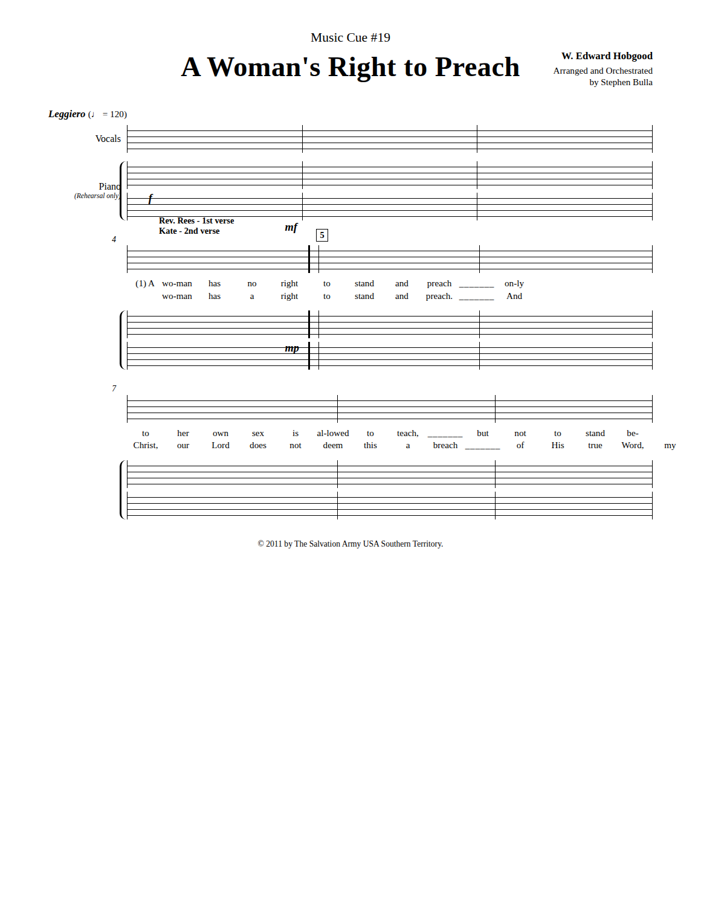Music Cue #19
A Woman's Right to Preach
W. Edward Hobgood Arranged and Orchestrated
by Stephen Bulla
Leggiero (♩ = 120)
Vocals
Piano(Rehearsal only)
f
4 Rev. Rees - 1st verse Kate - 2nd verse mf 5
(1) A wo‑man has no right to stand and preach_______on‑ly
wo‑man has aright to stand and preach._______And
mp
7
to her own sex is al‑lowed to teach,_______but not to stand be‑
Christ, our Lord does not deem this a breach_______of His true Word, my
© 2011 by The Salvation Army USA Southern Territory.